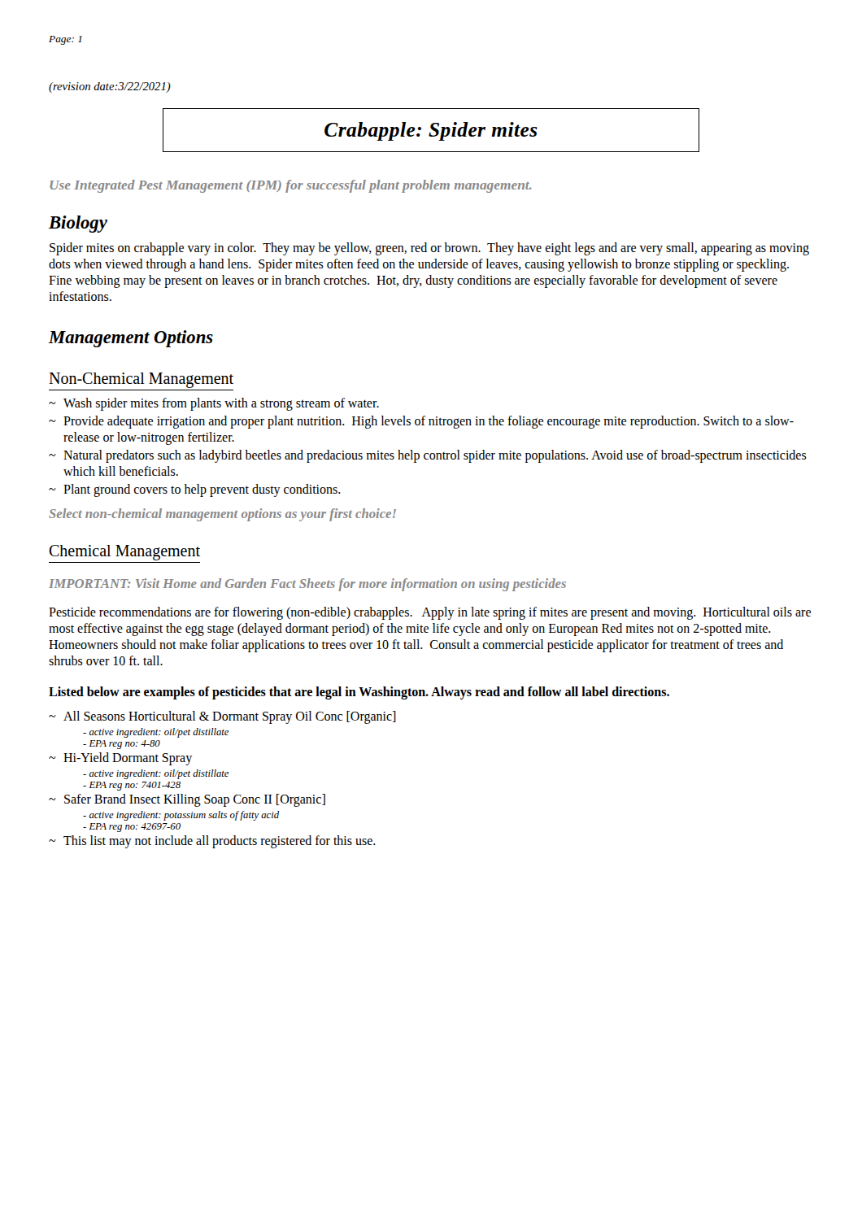Page: 1
(revision date:3/22/2021)
Crabapple: Spider mites
Use Integrated Pest Management (IPM) for successful plant problem management.
Biology
Spider mites on crabapple vary in color. They may be yellow, green, red or brown. They have eight legs and are very small, appearing as moving dots when viewed through a hand lens. Spider mites often feed on the underside of leaves, causing yellowish to bronze stippling or speckling. Fine webbing may be present on leaves or in branch crotches. Hot, dry, dusty conditions are especially favorable for development of severe infestations.
Management Options
Non-Chemical Management
Wash spider mites from plants with a strong stream of water.
Provide adequate irrigation and proper plant nutrition. High levels of nitrogen in the foliage encourage mite reproduction. Switch to a slow-release or low-nitrogen fertilizer.
Natural predators such as ladybird beetles and predacious mites help control spider mite populations. Avoid use of broad-spectrum insecticides which kill beneficials.
Plant ground covers to help prevent dusty conditions.
Select non-chemical management options as your first choice!
Chemical Management
IMPORTANT: Visit Home and Garden Fact Sheets for more information on using pesticides
Pesticide recommendations are for flowering (non-edible) crabapples. Apply in late spring if mites are present and moving. Horticultural oils are most effective against the egg stage (delayed dormant period) of the mite life cycle and only on European Red mites not on 2-spotted mite. Homeowners should not make foliar applications to trees over 10 ft tall. Consult a commercial pesticide applicator for treatment of trees and shrubs over 10 ft. tall.
Listed below are examples of pesticides that are legal in Washington. Always read and follow all label directions.
All Seasons Horticultural & Dormant Spray Oil Conc [Organic]
- active ingredient: oil/pet distillate
- EPA reg no: 4-80
Hi-Yield Dormant Spray
- active ingredient: oil/pet distillate
- EPA reg no: 7401-428
Safer Brand Insect Killing Soap Conc II [Organic]
- active ingredient: potassium salts of fatty acid
- EPA reg no: 42697-60
This list may not include all products registered for this use.